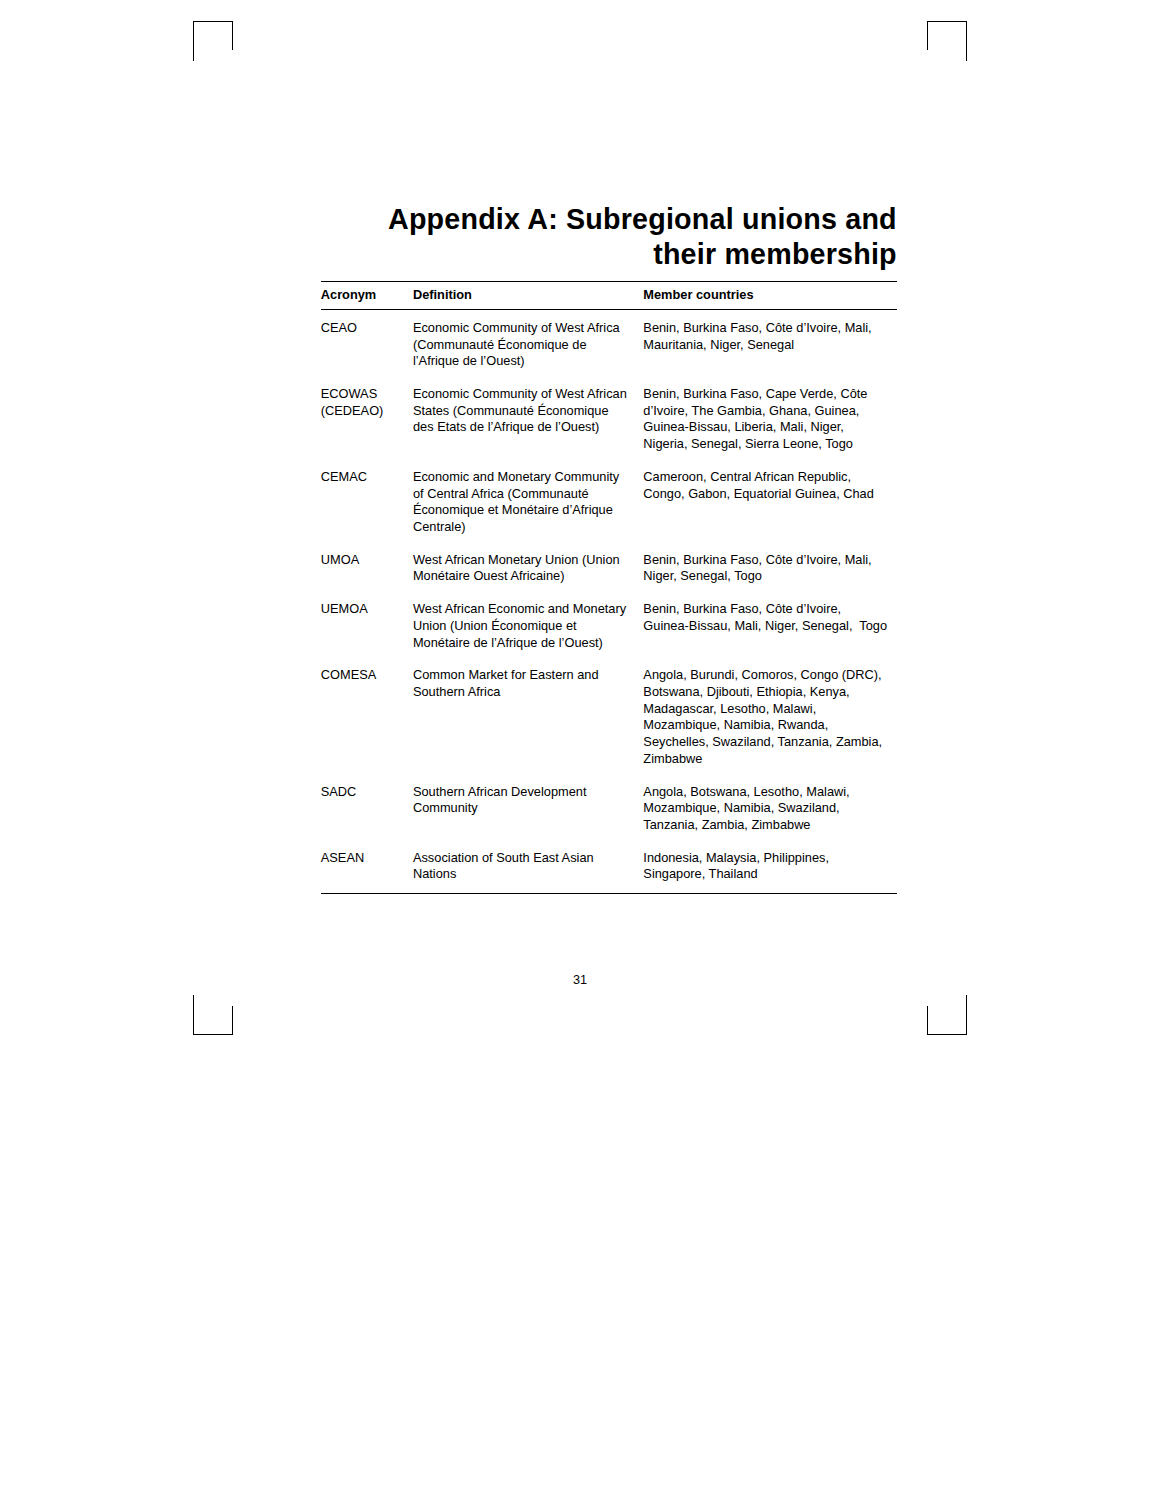Appendix A: Subregional unions and their membership
| Acronym | Definition | Member countries |
| --- | --- | --- |
| CEAO | Economic Community of West Africa (Communauté Économique de l’Afrique de l’Ouest) | Benin, Burkina Faso, Côte d’Ivoire, Mali, Mauritania, Niger, Senegal |
| ECOWAS (CEDEAO) | Economic Community of West African States (Communauté Économique des Etats de l’Afrique de l’Ouest) | Benin, Burkina Faso, Cape Verde, Côte d’Ivoire, The Gambia, Ghana, Guinea, Guinea-Bissau, Liberia, Mali, Niger, Nigeria, Senegal, Sierra Leone, Togo |
| CEMAC | Economic and Monetary Community of Central Africa (Communauté Économique et Monétaire d’Afrique Centrale) | Cameroon, Central African Republic, Congo, Gabon, Equatorial Guinea, Chad |
| UMOA | West African Monetary Union (Union Monétaire Ouest Africaine) | Benin, Burkina Faso, Côte d’Ivoire, Mali, Niger, Senegal, Togo |
| UEMOA | West African Economic and Monetary Union (Union Économique et Monétaire de l’Afrique de l’Ouest) | Benin, Burkina Faso, Côte d’Ivoire, Guinea-Bissau, Mali, Niger, Senegal, Togo |
| COMESA | Common Market for Eastern and Southern Africa | Angola, Burundi, Comoros, Congo (DRC), Botswana, Djibouti, Ethiopia, Kenya, Madagascar, Lesotho, Malawi, Mozambique, Namibia, Rwanda, Seychelles, Swaziland, Tanzania, Zambia, Zimbabwe |
| SADC | Southern African Development Community | Angola, Botswana, Lesotho, Malawi, Mozambique, Namibia, Swaziland, Tanzania, Zambia, Zimbabwe |
| ASEAN | Association of South East Asian Nations | Indonesia, Malaysia, Philippines, Singapore, Thailand |
31